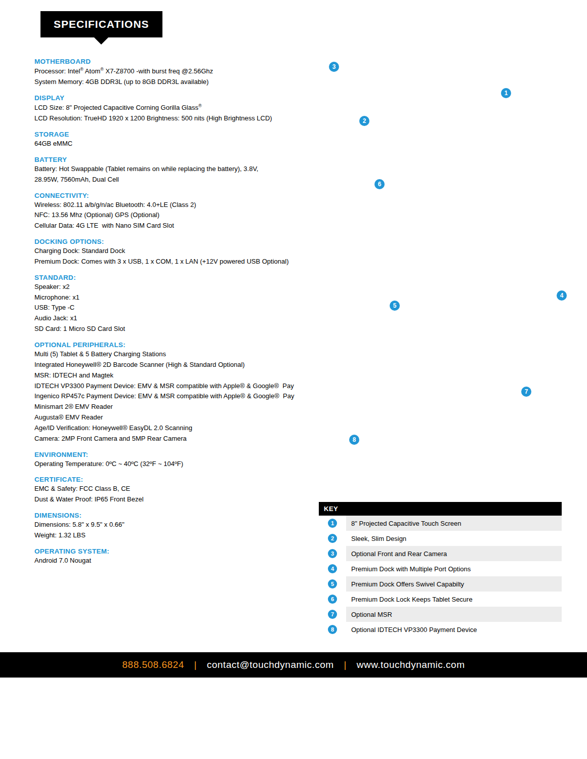SPECIFICATIONS
MOTHERBOARD
Processor: Intel® Atom® X7-Z8700 -with burst freq @2.56Ghz
System Memory: 4GB DDR3L (up to 8GB DDR3L available)
DISPLAY
LCD Size: 8" Projected Capacitive Corning Gorilla Glass®
LCD Resolution: TrueHD 1920 x 1200 Brightness: 500 nits (High Brightness LCD)
STORAGE
64GB eMMC
BATTERY
Battery: Hot Swappable (Tablet remains on while replacing the battery), 3.8V,
28.95W, 7560mAh, Dual Cell
CONNECTIVITY:
Wireless: 802.11 a/b/g/n/ac Bluetooth: 4.0+LE (Class 2)
NFC: 13.56 Mhz (Optional) GPS (Optional)
Cellular Data: 4G LTE with Nano SIM Card Slot
DOCKING OPTIONS:
Charging Dock: Standard Dock
Premium Dock: Comes with 3 x USB, 1 x COM, 1 x LAN (+12V powered USB Optional)
STANDARD:
Speaker: x2
Microphone: x1
USB: Type -C
Audio Jack: x1
SD Card: 1 Micro SD Card Slot
OPTIONAL PERIPHERALS:
Multi (5) Tablet & 5 Battery Charging Stations
Integrated Honeywell® 2D Barcode Scanner (High & Standard Optional)
MSR: IDTECH and Magtek
IDTECH VP3300 Payment Device: EMV & MSR compatible with Apple® & Google® Pay
Ingenico RP457c Payment Device: EMV & MSR compatible with Apple® & Google® Pay
Minismart 2® EMV Reader
Augusta® EMV Reader
Age/ID Verification: Honeywell® EasyDL 2.0 Scanning
Camera: 2MP Front Camera and 5MP Rear Camera
ENVIRONMENT:
Operating Temperature: 0ºC ~ 40ºC (32ºF ~ 104ºF)
CERTIFICATE:
EMC & Safety: FCC Class B, CE
Dust & Water Proof: IP65 Front Bezel
DIMENSIONS:
Dimensions: 5.8" x 9.5" x 0.66"
Weight: 1.32 LBS
OPERATING SYSTEM:
Android 7.0 Nougat
3 1 2
6 5 4
7 8
| KEY |
| --- |
| 1 | 8" Projected Capacitive Touch Screen |
| 2 | Sleek, Slim Design |
| 3 | Optional Front and Rear Camera |
| 4 | Premium Dock with Multiple Port Options |
| 5 | Premium Dock Offers Swivel Capabilty |
| 6 | Premium Dock Lock Keeps Tablet Secure |
| 7 | Optional MSR |
| 8 | Optional IDTECH VP3300 Payment Device |
888.508.6824 | contact@touchdynamic.com | www.touchdynamic.com